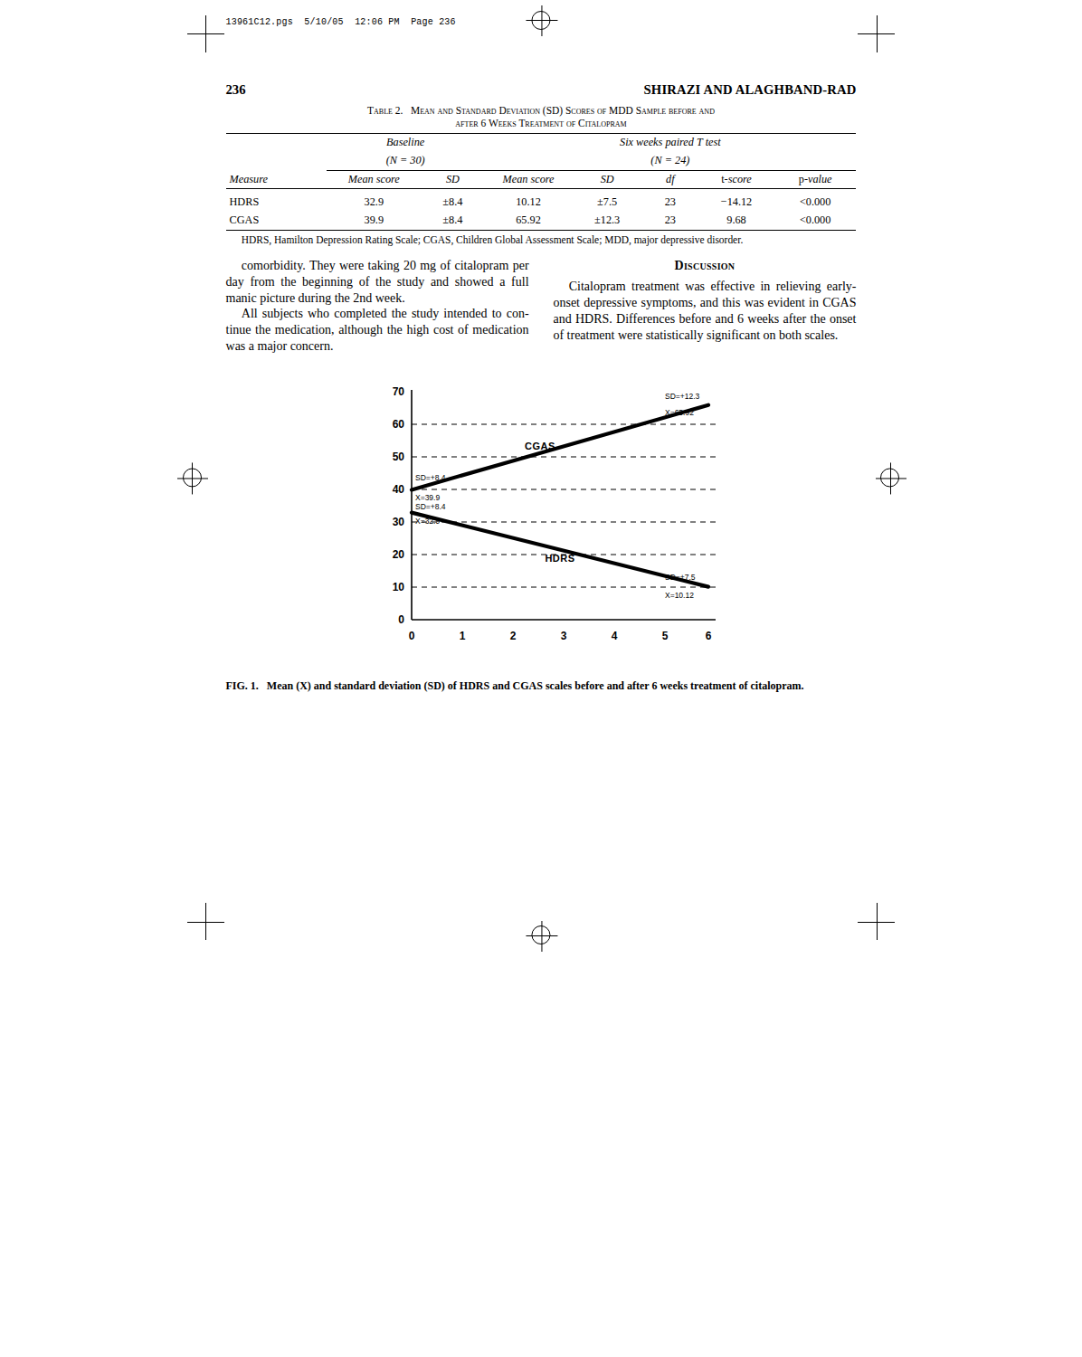13961C12.pgs 5/10/05 12:06 PM Page 236
236 SHIRAZI AND ALAGHBAND-RAD
Table 2. Mean and Standard Deviation (SD) Scores of MDD Sample before and
after 6 Weeks Treatment of Citalopram
| | Baseline | Six weeks paired T test |
| | (N = 30) | (N = 24) |
| Measure | Mean score | SD | Mean score | SD | df | t- score | p- value |
| HDRS | 32.9 | ±8.4 | 10.12 | ±7.5 | 23 | −14.12 | <0.000 |
| CGAS | 39.9 | ±8.4 | 65.92 | ±12.3 | 23 | 9.68 | <0.000 |
HDRS, Hamilton Depression Rating Scale; CGAS, Children Global Assessment Scale; MDD, major depressive disorder.
comorbidity. They were taking 20 mg of citalopram per day from the beginning of the study and showed a full manic picture during the 2nd week.
All subjects who completed the study intended to continue the medication, although the high cost of medication was a major concern.
Discussion
Citalopram treatment was effective in relieving early-onset depressive symptoms, and this was evident in CGAS and HDRS. Differences before and 6 weeks after the onset of treatment were statistically significant on both scales.
70 60 50 40 30 20 10 0 0 1 2 3 4 5 6 CGAS HDRS SD=+8.4 X=39.9 SD=+8.4 X=32.9 SD=+12.3 X=65.92 SD=+7.5 X=10.12
FIG. 1. Mean (X) and standard deviation (SD) of HDRS and CGAS scales before and after 6 weeks treatment of citalopram.